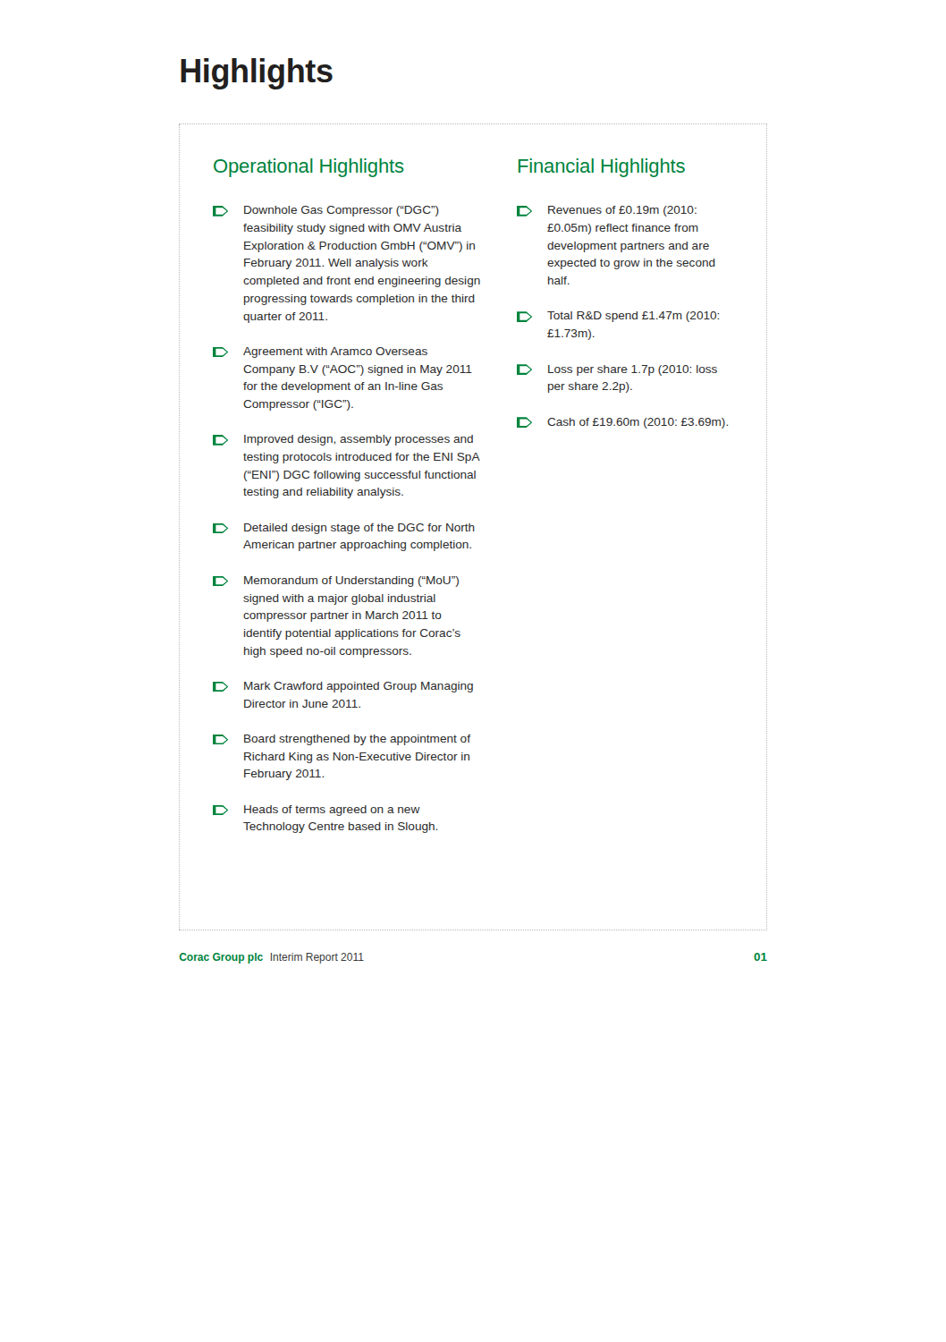Highlights
Operational Highlights
Downhole Gas Compressor (“DGC”) feasibility study signed with OMV Austria Exploration & Production GmbH (“OMV”) in February 2011. Well analysis work completed and front end engineering design progressing towards completion in the third quarter of 2011.
Agreement with Aramco Overseas Company B.V (“AOC”) signed in May 2011 for the development of an In-line Gas Compressor (“IGC”).
Improved design, assembly processes and testing protocols introduced for the ENI SpA (“ENI”) DGC following successful functional testing and reliability analysis.
Detailed design stage of the DGC for North American partner approaching completion.
Memorandum of Understanding (“MoU”) signed with a major global industrial compressor partner in March 2011 to identify potential applications for Corac’s high speed no-oil compressors.
Mark Crawford appointed Group Managing Director in June 2011.
Board strengthened by the appointment of Richard King as Non-Executive Director in February 2011.
Heads of terms agreed on a new Technology Centre based in Slough.
Financial Highlights
Revenues of £0.19m (2010: £0.05m) reflect finance from development partners and are expected to grow in the second half.
Total R&D spend £1.47m (2010: £1.73m).
Loss per share 1.7p (2010: loss per share 2.2p).
Cash of £19.60m (2010: £3.69m).
Corac Group plc Interim Report 2011
01